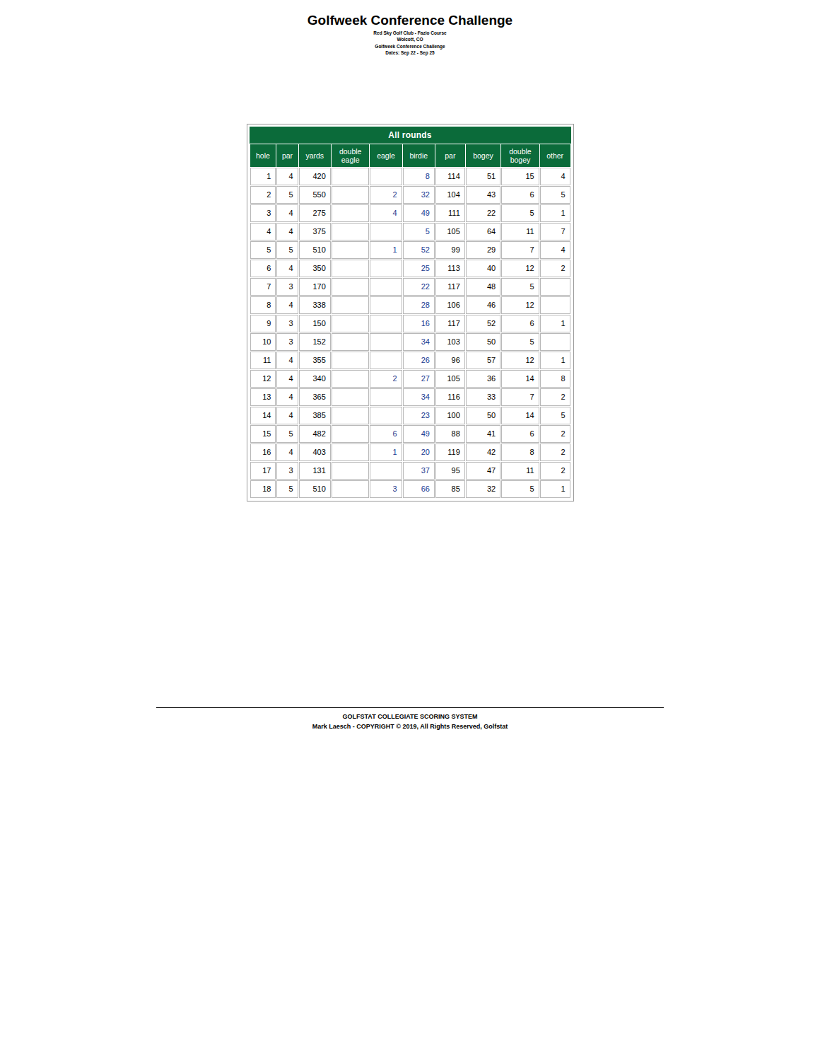Golfweek Conference Challenge
Red Sky Golf Club - Fazio Course
Wolcott, CO
Golfweek Conference Challenge
Dates: Sep 22 - Sep 25
All rounds
| hole | par | yards | double eagle | eagle | birdie | par | bogey | double bogey | other |
| --- | --- | --- | --- | --- | --- | --- | --- | --- | --- |
| 1 | 4 | 420 | | | 8 | 114 | 51 | 15 | 4 |
| 2 | 5 | 550 | | 2 | 32 | 104 | 43 | 6 | 5 |
| 3 | 4 | 275 | | 4 | 49 | 111 | 22 | 5 | 1 |
| 4 | 4 | 375 | | | 5 | 105 | 64 | 11 | 7 |
| 5 | 5 | 510 | | 1 | 52 | 99 | 29 | 7 | 4 |
| 6 | 4 | 350 | | | 25 | 113 | 40 | 12 | 2 |
| 7 | 3 | 170 | | | 22 | 117 | 48 | 5 | |
| 8 | 4 | 338 | | | 28 | 106 | 46 | 12 | |
| 9 | 3 | 150 | | | 16 | 117 | 52 | 6 | 1 |
| 10 | 3 | 152 | | | 34 | 103 | 50 | 5 | |
| 11 | 4 | 355 | | | 26 | 96 | 57 | 12 | 1 |
| 12 | 4 | 340 | | 2 | 27 | 105 | 36 | 14 | 8 |
| 13 | 4 | 365 | | | 34 | 116 | 33 | 7 | 2 |
| 14 | 4 | 385 | | | 23 | 100 | 50 | 14 | 5 |
| 15 | 5 | 482 | | 6 | 49 | 88 | 41 | 6 | 2 |
| 16 | 4 | 403 | | 1 | 20 | 119 | 42 | 8 | 2 |
| 17 | 3 | 131 | | | 37 | 95 | 47 | 11 | 2 |
| 18 | 5 | 510 | | 3 | 66 | 85 | 32 | 5 | 1 |
GOLFSTAT COLLEGIATE SCORING SYSTEM
Mark Laesch - COPYRIGHT © 2019, All Rights Reserved, Golfstat